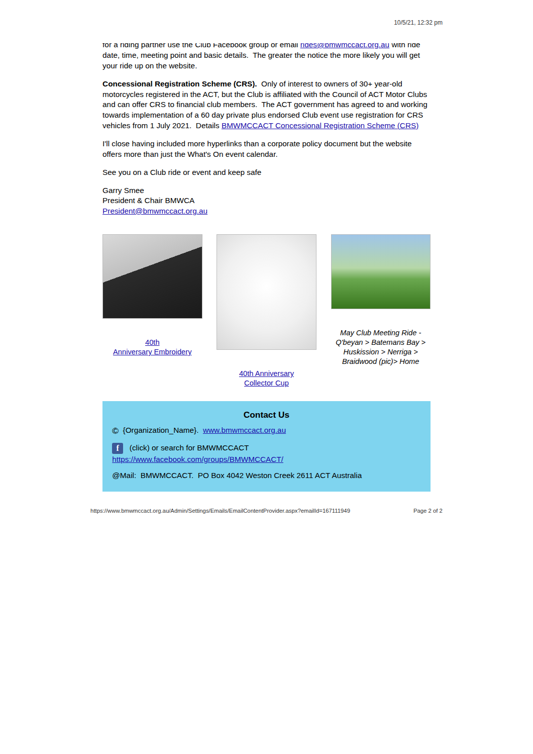10/5/21, 12:32 pm
for a riding partner use the Club Facebook group or email rides@bmwmccact.org.au with ride
date, time, meeting point and basic details. The greater the notice the more likely you will get your ride up on the website.
Concessional Registration Scheme (CRS). Only of interest to owners of 30+ year-old motorcycles registered in the ACT, but the Club is affiliated with the Council of ACT Motor Clubs and can offer CRS to financial club members. The ACT government has agreed to and working towards implementation of a 60 day private plus endorsed Club event use registration for CRS vehicles from 1 July 2021. Details BMWMCCACT Concessional Registration Scheme (CRS)
I'll close having included more hyperlinks than a corporate policy document but the website offers more than just the What's On event calendar.
See you on a Club ride or event and keep safe
Garry Smee
President & Chair BMWCA
President@bmwmccact.org.au
40th Anniversary Embroidery
40th Anniversary Collector Cup
May Club Meeting Ride - Q'beyan > Batemans Bay > Huskission > Nerriga > Braidwood (pic)> Home
Contact Us
© {Organization_Name}. www.bmwmccact.org.au
f (click) or search for BMWMCCACT https://www.facebook.com/groups/BMWMCCACT/
@Mail: BMWMCCACT. PO Box 4042 Weston Creek 2611 ACT Australia
https://www.bmwmccact.org.au/Admin/Settings/Emails/EmailContentProvider.aspx?emailId=167111949 Page 2 of 2